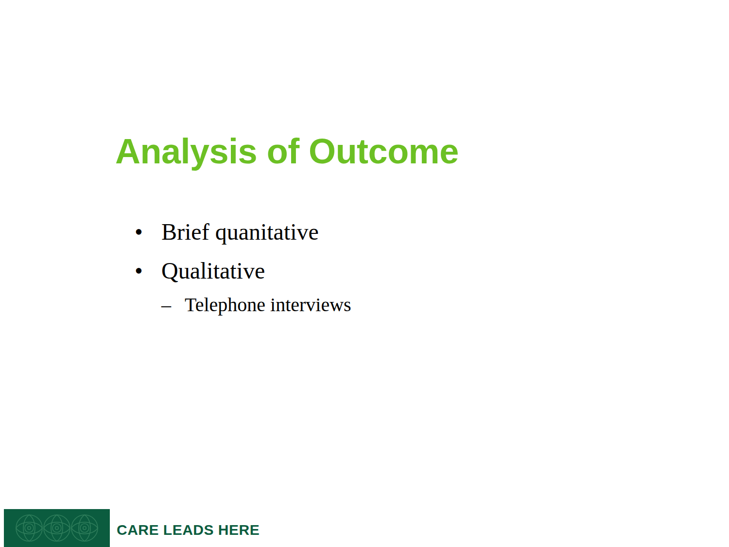Analysis of Outcome
Brief quanitative
Qualitative
Telephone interviews
CARE LEADS HERE